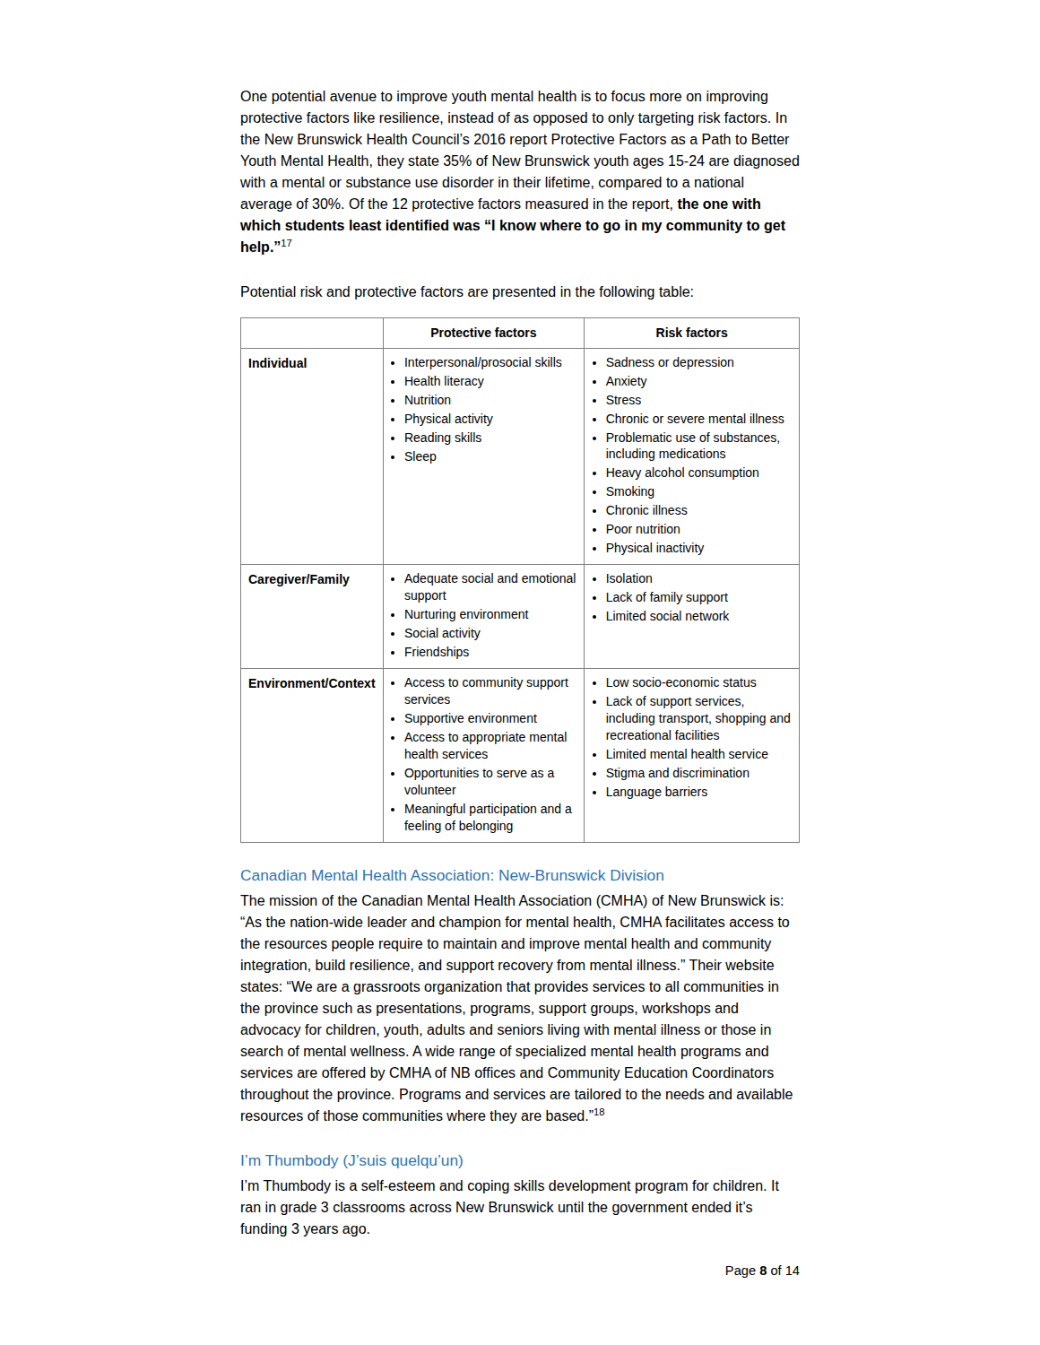One potential avenue to improve youth mental health is to focus more on improving protective factors like resilience, instead of as opposed to only targeting risk factors. In the New Brunswick Health Council’s 2016 report Protective Factors as a Path to Better Youth Mental Health, they state 35% of New Brunswick youth ages 15-24 are diagnosed with a mental or substance use disorder in their lifetime, compared to a national average of 30%. Of the 12 protective factors measured in the report, the one with which students least identified was “I know where to go in my community to get help.”17
Potential risk and protective factors are presented in the following table:
| | Protective factors | Risk factors |
| --- | --- | --- |
| Individual | Interpersonal/prosocial skills Health literacy Nutrition Physical activity Reading skills Sleep | Sadness or depression Anxiety Stress Chronic or severe mental illness Problematic use of substances, including medications Heavy alcohol consumption Smoking Chronic illness Poor nutrition Physical inactivity |
| Caregiver/Family | Adequate social and emotional support Nurturing environment Social activity Friendships | Isolation Lack of family support Limited social network |
| Environment/Context | Access to community support services Supportive environment Access to appropriate mental health services Opportunities to serve as a volunteer Meaningful participation and a feeling of belonging | Low socio-economic status Lack of support services, including transport, shopping and recreational facilities Limited mental health service Stigma and discrimination Language barriers |
Canadian Mental Health Association: New-Brunswick Division
The mission of the Canadian Mental Health Association (CMHA) of New Brunswick is: “As the nation-wide leader and champion for mental health, CMHA facilitates access to the resources people require to maintain and improve mental health and community integration, build resilience, and support recovery from mental illness.” Their website states: “We are a grassroots organization that provides services to all communities in the province such as presentations, programs, support groups, workshops and advocacy for children, youth, adults and seniors living with mental illness or those in search of mental wellness. A wide range of specialized mental health programs and services are offered by CMHA of NB offices and Community Education Coordinators throughout the province. Programs and services are tailored to the needs and available resources of those communities where they are based.”18
I’m Thumbody (J’suis quelqu’un)
I’m Thumbody is a self-esteem and coping skills development program for children. It ran in grade 3 classrooms across New Brunswick until the government ended it’s funding 3 years ago.
Page 8 of 14